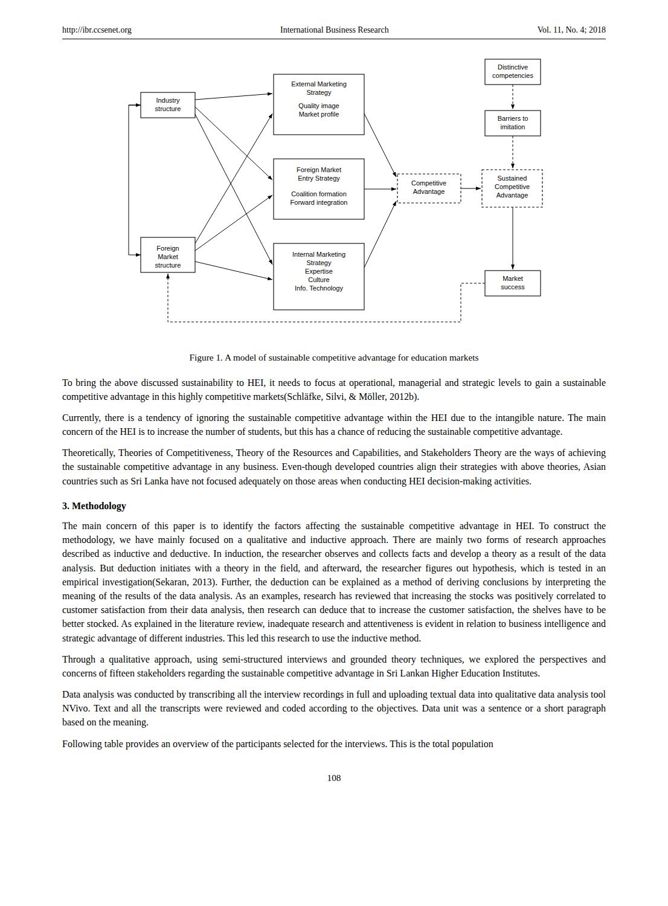http://ibr.ccsenet.org International Business Research Vol. 11, No. 4; 2018
Industry structure Foreign Market structure External Marketing Strategy Quality image Market profile Foreign Market Entry Strategy Coalition formation Forward integration Internal Marketing Strategy Expertise Culture Info. Technology Competitive Advantage Sustained Competitive Advantage Distinctive competencies Barriers to imitation Market success
Figure 1. A model of sustainable competitive advantage for education markets
To bring the above discussed sustainability to HEI, it needs to focus at operational, managerial and strategic levels to gain a sustainable competitive advantage in this highly competitive markets(Schläfke, Silvi, & Möller, 2012b).
Currently, there is a tendency of ignoring the sustainable competitive advantage within the HEI due to the intangible nature. The main concern of the HEI is to increase the number of students, but this has a chance of reducing the sustainable competitive advantage.
Theoretically, Theories of Competitiveness, Theory of the Resources and Capabilities, and Stakeholders Theory are the ways of achieving the sustainable competitive advantage in any business. Even-though developed countries align their strategies with above theories, Asian countries such as Sri Lanka have not focused adequately on those areas when conducting HEI decision-making activities.
3. Methodology
The main concern of this paper is to identify the factors affecting the sustainable competitive advantage in HEI. To construct the methodology, we have mainly focused on a qualitative and inductive approach. There are mainly two forms of research approaches described as inductive and deductive. In induction, the researcher observes and collects facts and develop a theory as a result of the data analysis. But deduction initiates with a theory in the field, and afterward, the researcher figures out hypothesis, which is tested in an empirical investigation(Sekaran, 2013). Further, the deduction can be explained as a method of deriving conclusions by interpreting the meaning of the results of the data analysis. As an examples, research has reviewed that increasing the stocks was positively correlated to customer satisfaction from their data analysis, then research can deduce that to increase the customer satisfaction, the shelves have to be better stocked. As explained in the literature review, inadequate research and attentiveness is evident in relation to business intelligence and strategic advantage of different industries. This led this research to use the inductive method.
Through a qualitative approach, using semi-structured interviews and grounded theory techniques, we explored the perspectives and concerns of fifteen stakeholders regarding the sustainable competitive advantage in Sri Lankan Higher Education Institutes.
Data analysis was conducted by transcribing all the interview recordings in full and uploading textual data into qualitative data analysis tool NVivo. Text and all the transcripts were reviewed and coded according to the objectives. Data unit was a sentence or a short paragraph based on the meaning.
Following table provides an overview of the participants selected for the interviews. This is the total population
108